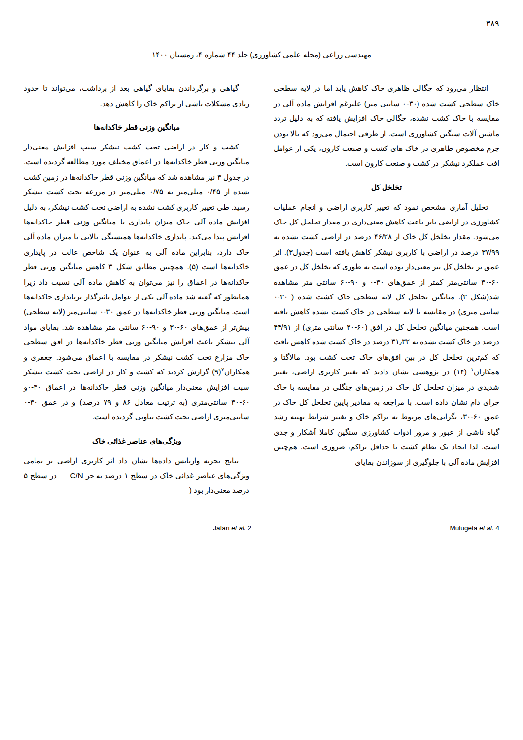۳۸۹
مهندسی زراعی (مجله علمی کشاورزی) جلد ۴۴ شماره ۴، زمستان ۱۴۰۰
انتظار می‌رود که چگالی ظاهری خاک کاهش یابد اما در لایه سطحی خاک سطحی کشت شده (۳۰-۰ سانتی متر) علیرغم افزایش ماده آلی در مقایسه با خاک کشت نشده، چگالی خاک افزایش یافته که به دلیل تردد ماشین آلات سنگین کشاورزی است. از طرفی احتمال می‌رود که بالا بودن جرم مخصوص ظاهری در خاک های کشت و صنعت کارون، یکی از عوامل افت عملکرد نیشکر در کشت و صنعت کارون است.
تخلخل کل
تحلیل آماری مشخص نمود که تغییر کاربری اراضی و انجام عملیات کشاورزی در اراضی بایر باعث کاهش معنی‌داری در مقدار تخلخل کل خاک می‌شود. مقدار تخلخل کل خاک از ۴۶/۲۸ درصد در اراضی کشت نشده به ۳۷/۹۹ درصد در اراضی با کاربری نیشکر کاهش یافته است (جدول۳). اثر عمق بر تخلخل کل نیز معنی‌دار بوده است به طوری که تخلخل کل در عمق ۶۰-۳۰ سانتی‌متر کمتر از عمق‌های ۳۰-۰ و ۹۰-۶۰ سانتی متر مشاهده شد(شکل ۳). میانگین تخلخل کل لایه سطحی خاک کشت شده ( ۳۰-۰ سانتی متری) در مقایسه با لایه سطحی در خاک کشت نشده کاهش یافته است. همچنین میانگین تخلخل کل در افق (۶۰-۳۰ سانتی متری) از ۴۴/۹۱ درصد در خاک کشت نشده به ۳۱٫۳۲ درصد در خاک کشت شده کاهش یافت که کم‌ترین تخلخل کل در بین افق‌های خاک تحت کشت بود. مالاگتا و همکاران۱ (۱۴) در پژوهشی نشان دادند که تغییر کاربری اراضی، تغییر شدیدی در میزان تخلخل کل خاک در زمین‌های جنگلی در مقایسه با خاک چرای دام نشان داده است. با مراجعه به مقادیر پایین تخلخل کل خاک در عمق ۶۰-۳۰، نگرانی‌های مربوط به تراکم خاک و تغییر شرایط بهینه رشد گیاه ناشی از عبور و مرور ادوات کشاورزی سنگین کاملا آشکار و جدی است. لذا ایجاد یک نظام کشت با حداقل تراکم، ضروری است. هم‌چنین افزایش ماده آلی با جلوگیری از سوزاندن بقایای
گیاهی و برگرداندن بقایای گیاهی بعد از برداشت، می‌تواند تا حدود زیادی مشکلات ناشی از تراکم خاک را کاهش دهد.
میانگین وزنی قطر خاکدانه‌ها
کشت و کار در اراضی تحت کشت نیشکر سبب افزایش معنی‌دار میانگین وزنی قطر خاکدانه‌ها در اعماق مختلف مورد مطالعه گردیده است. در جدول ۳ نیز مشاهده شد که میانگین وزنی قطر خاکدانه‌ها در زمین کشت نشده از ۰/۴۵ میلی‌متر به ۰/۷۵ میلی‌متر در مزرعه تحت کشت نیشکر رسید. طی تغییر کاربری کشت نشده به اراضی تحت کشت نیشکر، به دلیل افزایش ماده آلی خاک میزان پایداری یا میانگین وزنی قطر خاکدانه‌ها افزایش پیدا می‌کند. پایداری خاکدانه‌ها همبستگی بالایی با میزان ماده آلی خاک دارد، بنابراین ماده آلی به عنوان یک شاخص غالب در پایداری خاکدانه‌ها است (۵). همچنین مطابق شکل ۳ کاهش میانگین وزنی قطر خاکدانه‌ها در اعماق را نیز می‌توان به کاهش ماده آلی نسبت داد زیرا همانطور که گفته شد ماده آلی یکی از عوامل تاثیرگذار برپایداری خاکدانه‌ها است. میانگین وزنی قطر خاکدانه‌ها در عمق ۳۰-۰ سانتی‌متر (لایه سطحی) بیش‌تر از عمق‌های ۶۰-۳۰ و ۹۰-۶۰ سانتی متر مشاهده شد. بقایای مواد آلی نیشکر باعث افزایش میانگین وزنی قطر خاکدانه‌ها در افق سطحی خاک مزارع تحت کشت نیشکر در مقایسه با اعماق می‌شود. جعفری و همکاران۲(۹) گزارش کردند که کشت و کار در اراضی تحت کشت نیشکر سبب افزایش معنی‌دار میانگین وزنی قطر خاکدانه‌ها در اعماق ۳۰-۰و ۶۰-۳۰ سانتی‌متری (به ترتیب معادل ۸۶ و ۷۹ درصد) و در عمق ۳۰-۰ سانتی‌متری اراضی تحت کشت تناوبی گردیده است.
ویژگی‌های عناصر غذائی خاک
نتایج تجزیه واریانس داده‌ها نشان داد اثر کاربری اراضی بر تمامی ویژگی‌های عناصر غذائی خاک در سطح ۱ درصد به جز C/N در سطح ۵ درصد معنی‌دار بود (
4 Mulugeta et al.
2 Jafari et al.